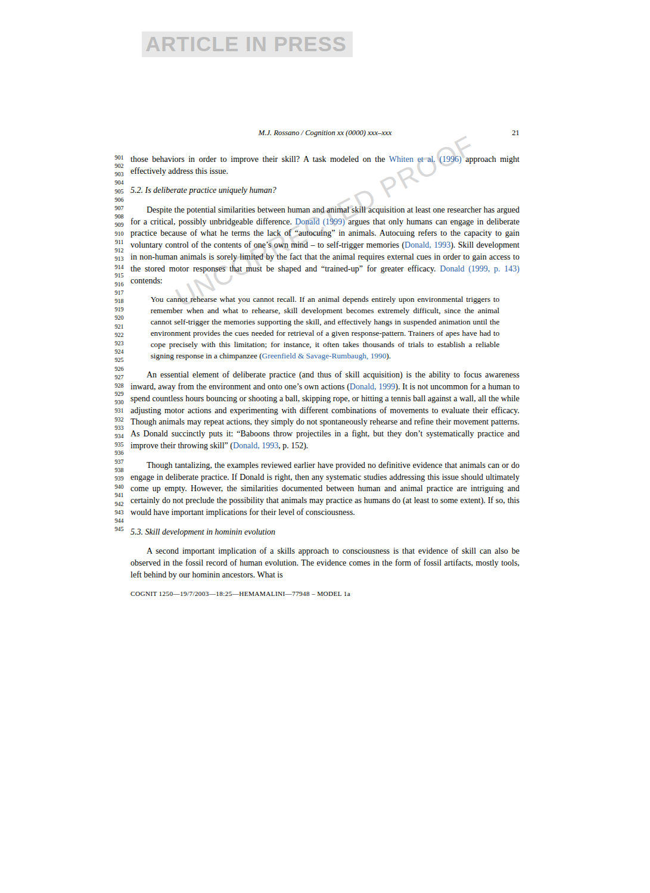ARTICLE IN PRESS
UNCORRECTED PROOF
M.J. Rossano / Cognition xx (0000) xxx–xxx 21
901
902
903
904
905
906
907
908
909
910
911
912
913
914
915
916
917
918
919
920
921
922
923
924
925
926
927
928
929
930
931
932
933
934
935
936
937
938
939
940
941
942
943
944
945
those behaviors in order to improve their skill? A task modeled on the Whiten et al. (1996) approach might effectively address this issue.
5.2. Is deliberate practice uniquely human?
Despite the potential similarities between human and animal skill acquisition at least one researcher has argued for a critical, possibly unbridgeable difference. Donald (1999) argues that only humans can engage in deliberate practice because of what he terms the lack of “autocuing” in animals. Autocuing refers to the capacity to gain voluntary control of the contents of one’s own mind – to self-trigger memories (Donald, 1993). Skill development in non-human animals is sorely limited by the fact that the animal requires external cues in order to gain access to the stored motor responses that must be shaped and “trained-up” for greater efficacy. Donald (1999, p. 143) contends:
You cannot rehearse what you cannot recall. If an animal depends entirely upon environmental triggers to remember when and what to rehearse, skill development becomes extremely difficult, since the animal cannot self-trigger the memories supporting the skill, and effectively hangs in suspended animation until the environment provides the cues needed for retrieval of a given response-pattern. Trainers of apes have had to cope precisely with this limitation; for instance, it often takes thousands of trials to establish a reliable signing response in a chimpanzee (Greenfield & Savage-Rumbaugh, 1990).
An essential element of deliberate practice (and thus of skill acquisition) is the ability to focus awareness inward, away from the environment and onto one’s own actions (Donald, 1999). It is not uncommon for a human to spend countless hours bouncing or shooting a ball, skipping rope, or hitting a tennis ball against a wall, all the while adjusting motor actions and experimenting with different combinations of movements to evaluate their efficacy. Though animals may repeat actions, they simply do not spontaneously rehearse and refine their movement patterns. As Donald succinctly puts it: “Baboons throw projectiles in a fight, but they don’t systematically practice and improve their throwing skill” (Donald, 1993, p. 152).
Though tantalizing, the examples reviewed earlier have provided no definitive evidence that animals can or do engage in deliberate practice. If Donald is right, then any systematic studies addressing this issue should ultimately come up empty. However, the similarities documented between human and animal practice are intriguing and certainly do not preclude the possibility that animals may practice as humans do (at least to some extent). If so, this would have important implications for their level of consciousness.
5.3. Skill development in hominin evolution
A second important implication of a skills approach to consciousness is that evidence of skill can also be observed in the fossil record of human evolution. The evidence comes in the form of fossil artifacts, mostly tools, left behind by our hominin ancestors. What is
COGNIT 1250—19/7/2003—18:25—HEMAMALINI—77948 – MODEL 1a